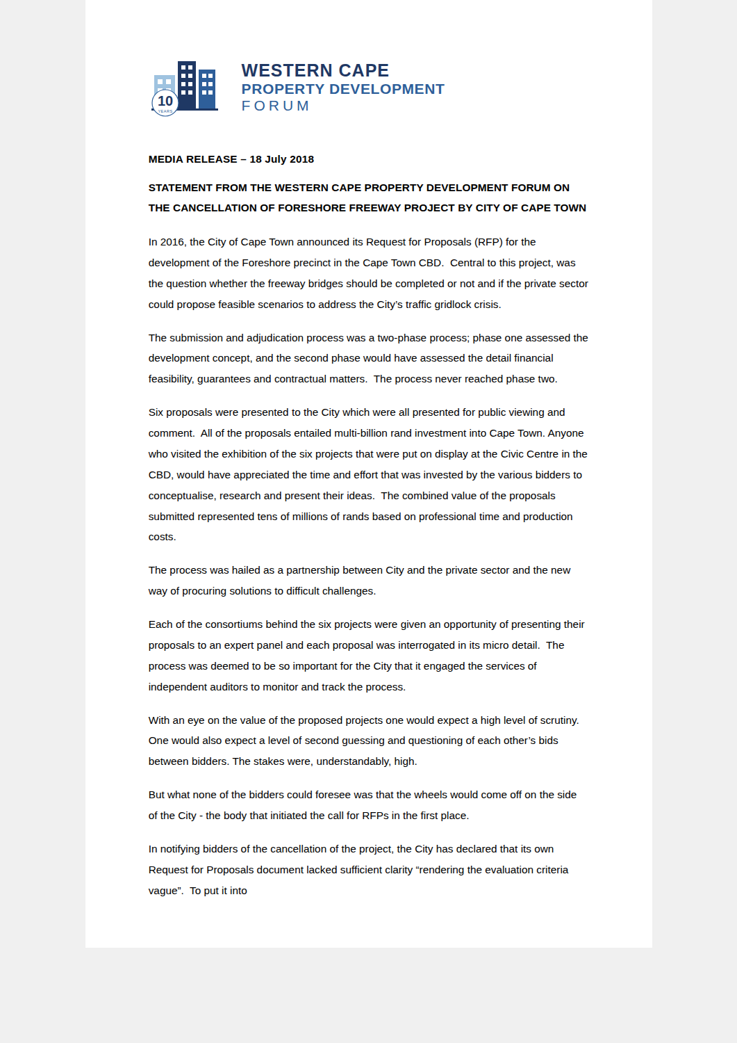10 YEARS
WESTERN CAPE PROPERTY DEVELOPMENT FORUM
MEDIA RELEASE – 18 July 2018
Statement from the Western Cape Property Development Forum on the cancellation of Foreshore Freeway project by City of Cape Town
In 2016, the City of Cape Town announced its Request for Proposals (RFP) for the development of the Foreshore precinct in the Cape Town CBD. Central to this project, was the question whether the freeway bridges should be completed or not and if the private sector could propose feasible scenarios to address the City’s traffic gridlock crisis.
The submission and adjudication process was a two-phase process; phase one assessed the development concept, and the second phase would have assessed the detail financial feasibility, guarantees and contractual matters. The process never reached phase two.
Six proposals were presented to the City which were all presented for public viewing and comment. All of the proposals entailed multi-billion rand investment into Cape Town. Anyone who visited the exhibition of the six projects that were put on display at the Civic Centre in the CBD, would have appreciated the time and effort that was invested by the various bidders to conceptualise, research and present their ideas. The combined value of the proposals submitted represented tens of millions of rands based on professional time and production costs.
The process was hailed as a partnership between City and the private sector and the new way of procuring solutions to difficult challenges.
Each of the consortiums behind the six projects were given an opportunity of presenting their proposals to an expert panel and each proposal was interrogated in its micro detail. The process was deemed to be so important for the City that it engaged the services of independent auditors to monitor and track the process.
With an eye on the value of the proposed projects one would expect a high level of scrutiny. One would also expect a level of second guessing and questioning of each other’s bids between bidders. The stakes were, understandably, high.
But what none of the bidders could foresee was that the wheels would come off on the side of the City - the body that initiated the call for RFPs in the first place.
In notifying bidders of the cancellation of the project, the City has declared that its own Request for Proposals document lacked sufficient clarity “rendering the evaluation criteria vague”. To put it into